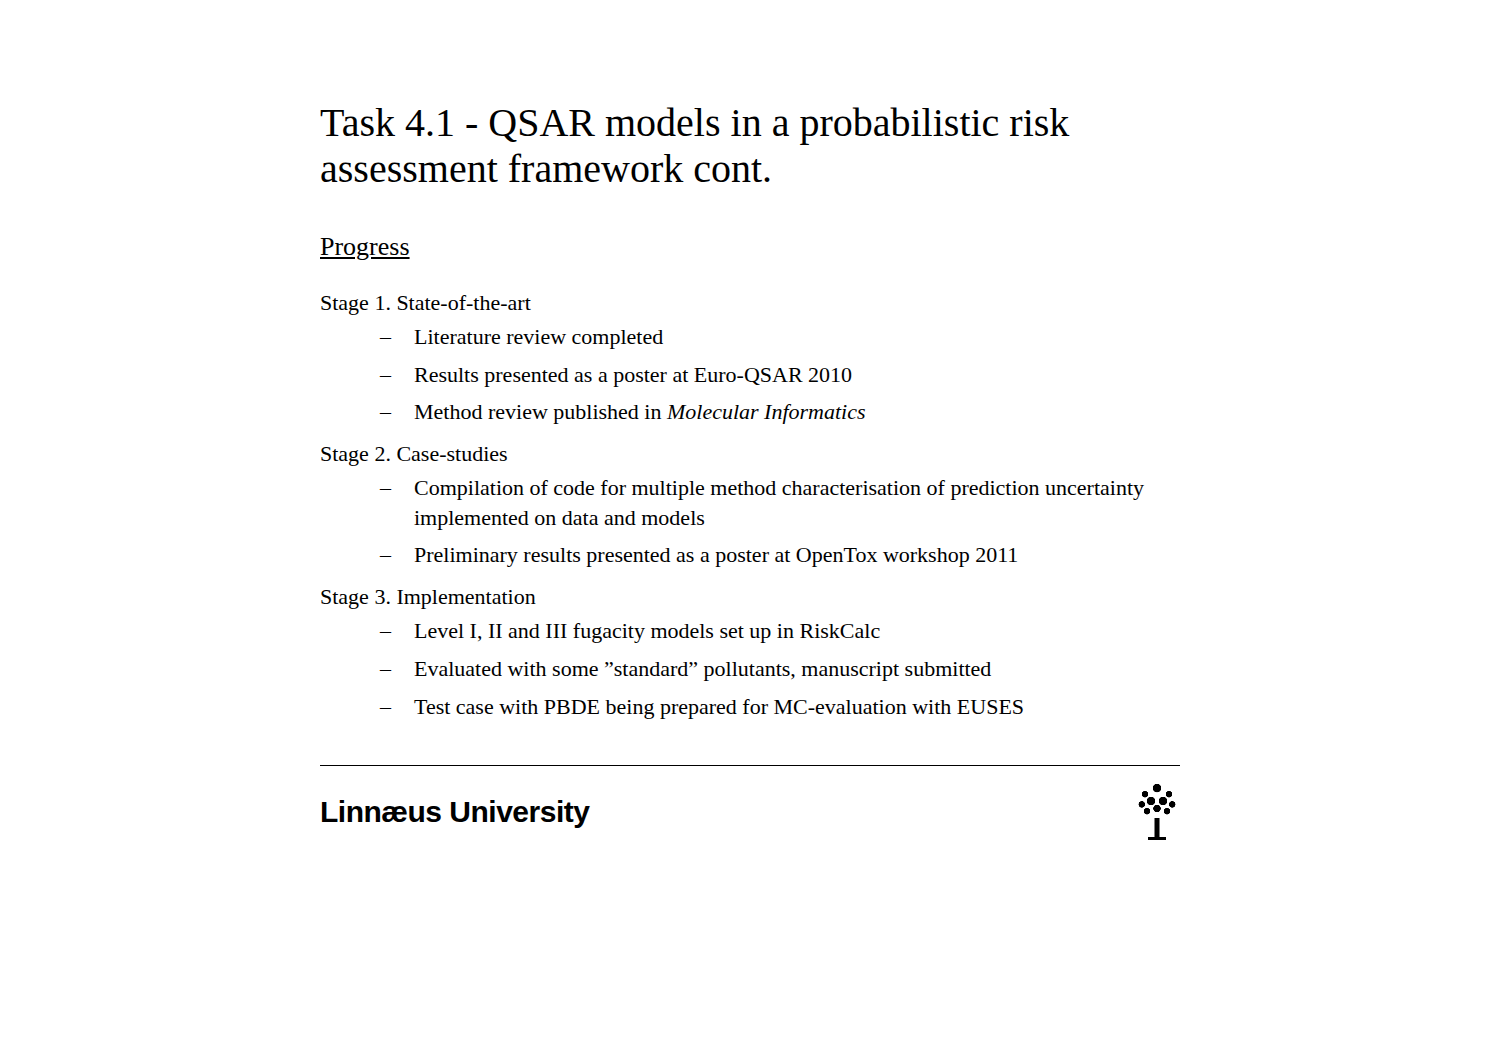Task 4.1 - QSAR models in a probabilistic risk assessment framework cont.
Progress
Stage 1. State-of-the-art
Literature review completed
Results presented as a poster at Euro-QSAR 2010
Method review published in Molecular Informatics
Stage 2. Case-studies
Compilation of code for multiple method characterisation of prediction uncertainty implemented on data and models
Preliminary results presented as a poster at OpenTox workshop 2011
Stage 3. Implementation
Level I, II and III fugacity models set up in RiskCalc
Evaluated with some ”standard” pollutants, manuscript submitted
Test case with PBDE being prepared for MC-evaluation with EUSES
Linnæus University